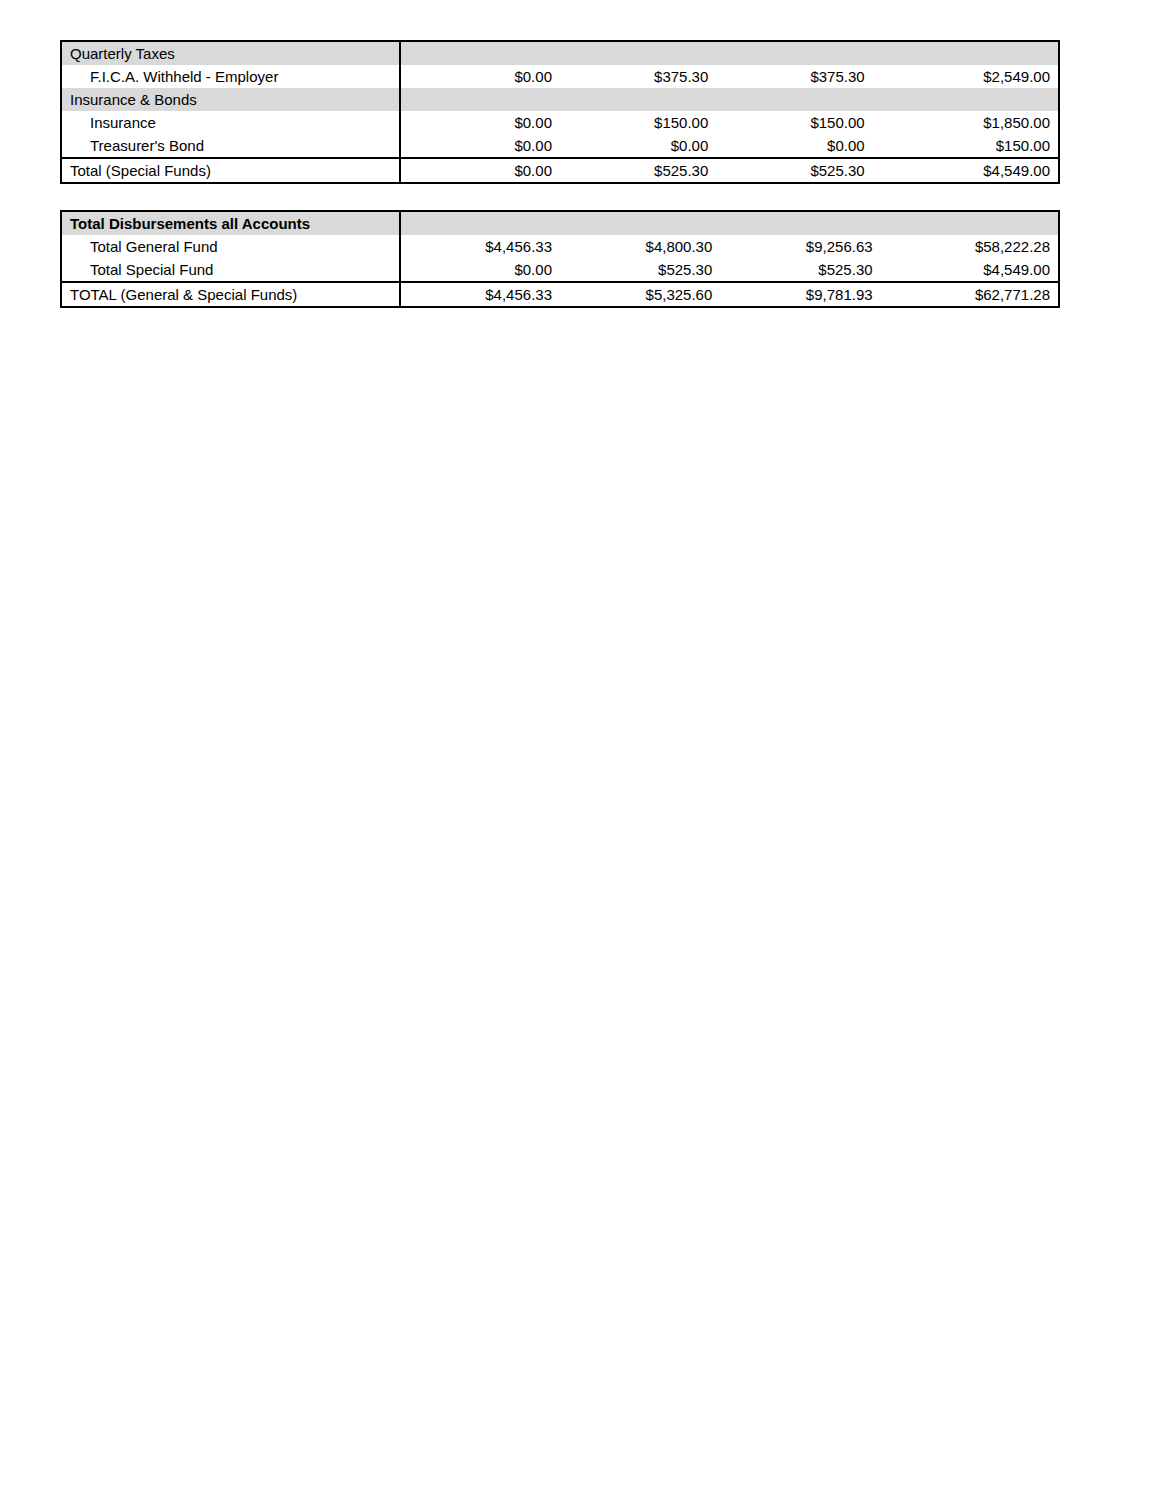| Quarterly Taxes | | | | |
| F.I.C.A. Withheld - Employer | $0.00 | $375.30 | $375.30 | $2,549.00 |
| Insurance & Bonds | | | | |
| Insurance | $0.00 | $150.00 | $150.00 | $1,850.00 |
| Treasurer's Bond | $0.00 | $0.00 | $0.00 | $150.00 |
| Total (Special Funds) | $0.00 | $525.30 | $525.30 | $4,549.00 |
| Total Disbursements all Accounts | | | | |
| Total General Fund | $4,456.33 | $4,800.30 | $9,256.63 | $58,222.28 |
| Total Special Fund | $0.00 | $525.30 | $525.30 | $4,549.00 |
| TOTAL (General & Special Funds) | $4,456.33 | $5,325.60 | $9,781.93 | $62,771.28 |